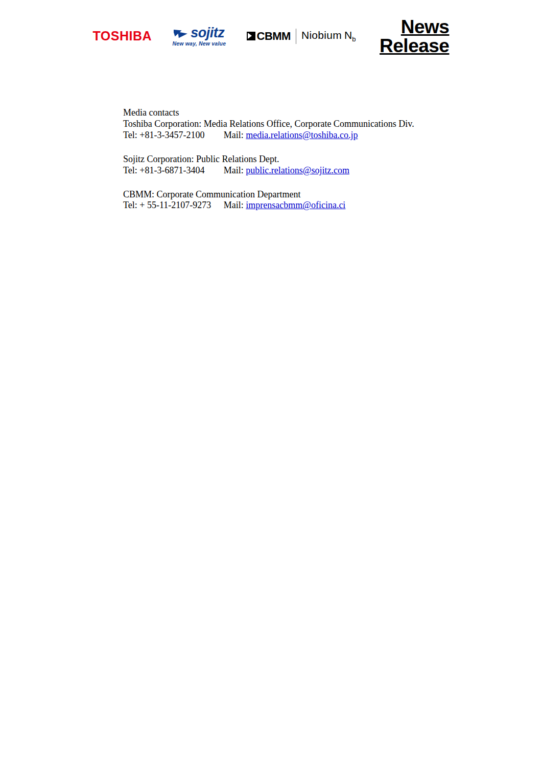TOSHIBA
sojitz
New way, New value
CBMM
Niobium Nb
News Release
Media contacts
Toshiba Corporation: Media Relations Office, Corporate Communications Div.
Tel: +81-3-3457-2100 Mail: media.relations@toshiba.co.jp
Sojitz Corporation: Public Relations Dept.
Tel: +81-3-6871-3404 Mail: public.relations@sojitz.com
CBMM: Corporate Communication Department
Tel: + 55-11-2107-9273 Mail: imprensacbmm@oficina.ci